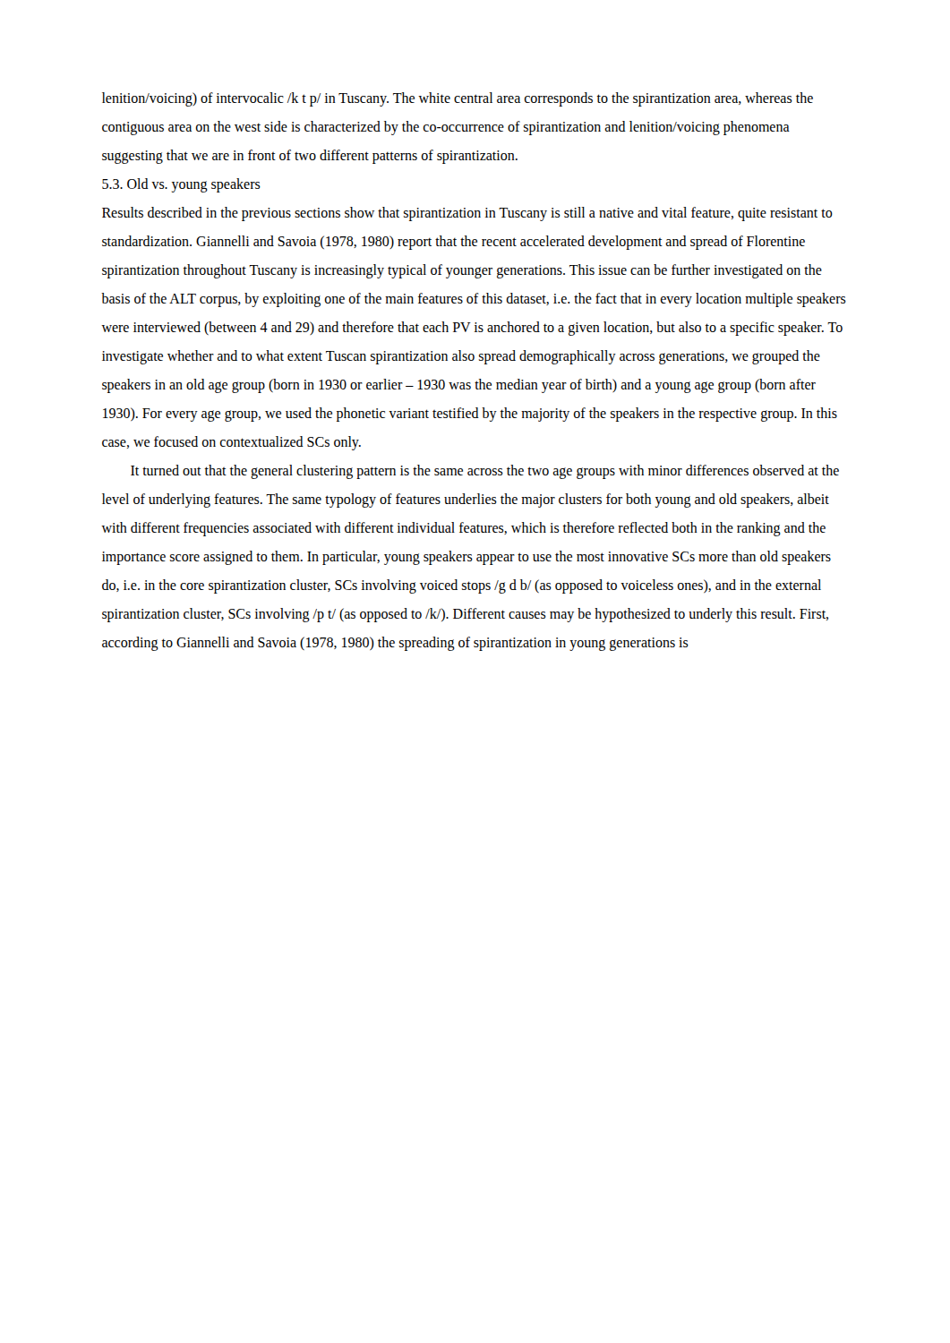lenition/voicing) of intervocalic /k t p/ in Tuscany. The white central area corresponds to the spirantization area, whereas the contiguous area on the west side is characterized by the co-occurrence of spirantization and lenition/voicing phenomena suggesting that we are in front of two different patterns of spirantization.
5.3. Old vs. young speakers
Results described in the previous sections show that spirantization in Tuscany is still a native and vital feature, quite resistant to standardization. Giannelli and Savoia (1978, 1980) report that the recent accelerated development and spread of Florentine spirantization throughout Tuscany is increasingly typical of younger generations. This issue can be further investigated on the basis of the ALT corpus, by exploiting one of the main features of this dataset, i.e. the fact that in every location multiple speakers were interviewed (between 4 and 29) and therefore that each PV is anchored to a given location, but also to a specific speaker. To investigate whether and to what extent Tuscan spirantization also spread demographically across generations, we grouped the speakers in an old age group (born in 1930 or earlier – 1930 was the median year of birth) and a young age group (born after 1930). For every age group, we used the phonetic variant testified by the majority of the speakers in the respective group. In this case, we focused on contextualized SCs only.
It turned out that the general clustering pattern is the same across the two age groups with minor differences observed at the level of underlying features. The same typology of features underlies the major clusters for both young and old speakers, albeit with different frequencies associated with different individual features, which is therefore reflected both in the ranking and the importance score assigned to them. In particular, young speakers appear to use the most innovative SCs more than old speakers do, i.e. in the core spirantization cluster, SCs involving voiced stops /g d b/ (as opposed to voiceless ones), and in the external spirantization cluster, SCs involving /p t/ (as opposed to /k/). Different causes may be hypothesized to underly this result. First, according to Giannelli and Savoia (1978, 1980) the spreading of spirantization in young generations is